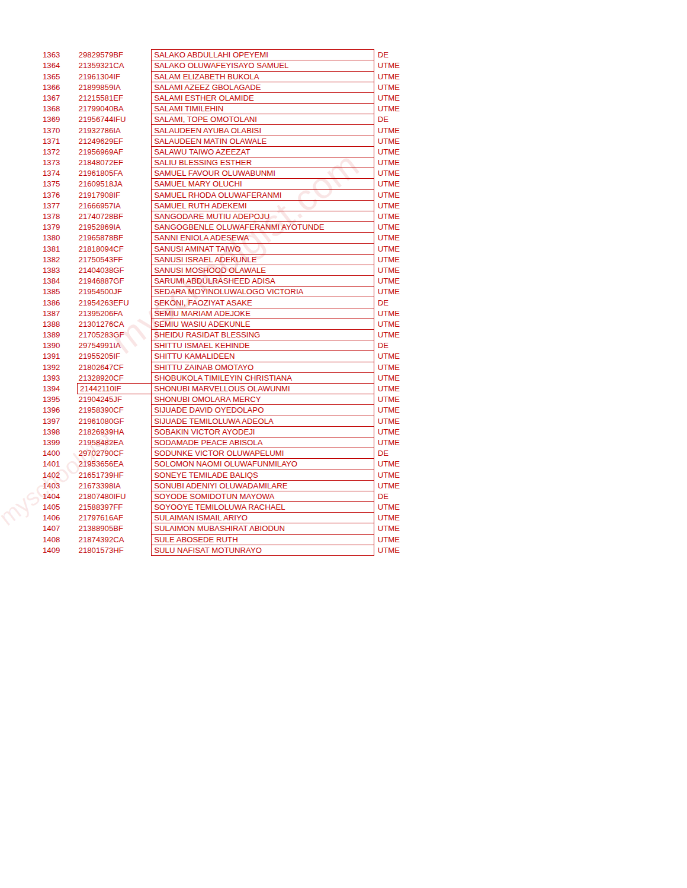myschoolgist.com
myschoolgist
| 1363 | 29829579BF | SALAKO ABDULLAHI OPEYEMI | DE |
| 1364 | 21359321CA | SALAKO OLUWAFEYISAYO SAMUEL | UTME |
| 1365 | 21961304IF | SALAM ELIZABETH BUKOLA | UTME |
| 1366 | 21899859IA | SALAMI AZEEZ GBOLAGADE | UTME |
| 1367 | 21215581EF | SALAMI ESTHER OLAMIDE | UTME |
| 1368 | 21799040BA | SALAMI TIMILEHIN | UTME |
| 1369 | 21956744IFU | SALAMI, TOPE OMOTOLANI | DE |
| 1370 | 21932786IA | SALAUDEEN AYUBA OLABISI | UTME |
| 1371 | 21249629EF | SALAUDEEN MATIN OLAWALE | UTME |
| 1372 | 21956969AF | SALAWU TAIWO AZEEZAT | UTME |
| 1373 | 21848072EF | SALIU BLESSING ESTHER | UTME |
| 1374 | 21961805FA | SAMUEL FAVOUR OLUWABUNMI | UTME |
| 1375 | 21609518JA | SAMUEL MARY OLUCHI | UTME |
| 1376 | 21917908IF | SAMUEL RHODA OLUWAFERANMI | UTME |
| 1377 | 21666957IA | SAMUEL RUTH ADEKEMI | UTME |
| 1378 | 21740728BF | SANGODARE MUTIU ADEPOJU | UTME |
| 1379 | 21952869IA | SANGOGBENLE OLUWAFERANMI AYOTUNDE | UTME |
| 1380 | 21965878BF | SANNI ENIOLA ADESEWA | UTME |
| 1381 | 21818094CF | SANUSI AMINAT TAIWO | UTME |
| 1382 | 21750543FF | SANUSI ISRAEL ADEKUNLE | UTME |
| 1383 | 21404038GF | SANUSI MOSHOOD OLAWALE | UTME |
| 1384 | 21946887GF | SARUMI ABDULRASHEED ADISA | UTME |
| 1385 | 21954500JF | SEDARA MOYINOLUWALOGO VICTORIA | UTME |
| 1386 | 21954263EFU | SEKONI, FAOZIYAT ASAKE | DE |
| 1387 | 21395206FA | SEMIU MARIAM ADEJOKE | UTME |
| 1388 | 21301276CA | SEMIU WASIU ADEKUNLE | UTME |
| 1389 | 21705283GF | SHEIDU RASIDAT BLESSING | UTME |
| 1390 | 29754991IA | SHITTU ISMAEL KEHINDE | DE |
| 1391 | 21955205IF | SHITTU KAMALIDEEN | UTME |
| 1392 | 21802647CF | SHITTU ZAINAB OMOTAYO | UTME |
| 1393 | 21328920CF | SHOBUKOLA TIMILEYIN CHRISTIANA | UTME |
| 1394 | 21442110IF | SHONUBI MARVELLOUS OLAWUNMI | UTME |
| 1395 | 21904245JF | SHONUBI OMOLARA MERCY | UTME |
| 1396 | 21958390CF | SIJUADE DAVID OYEDOLAPO | UTME |
| 1397 | 21961080GF | SIJUADE TEMILOLUWA ADEOLA | UTME |
| 1398 | 21826939HA | SOBAKIN VICTOR AYODEJI | UTME |
| 1399 | 21958482EA | SODAMADE PEACE ABISOLA | UTME |
| 1400 | 29702790CF | SODUNKE VICTOR OLUWAPELUMI | DE |
| 1401 | 21953656EA | SOLOMON NAOMI OLUWAFUNMILAYO | UTME |
| 1402 | 21651739HF | SONEYE TEMILADE BALIQS | UTME |
| 1403 | 21673398IA | SONUBI ADENIYI OLUWADAMILARE | UTME |
| 1404 | 21807480IFU | SOYODE SOMIDOTUN MAYOWA | DE |
| 1405 | 21588397FF | SOYOOYE TEMILOLUWA RACHAEL | UTME |
| 1406 | 21797616AF | SULAIMAN ISMAIL ARIYO | UTME |
| 1407 | 21388905BF | SULAIMON MUBASHIRAT ABIODUN | UTME |
| 1408 | 21874392CA | SULE ABOSEDE RUTH | UTME |
| 1409 | 21801573HF | SULU NAFISAT MOTUNRAYO | UTME |